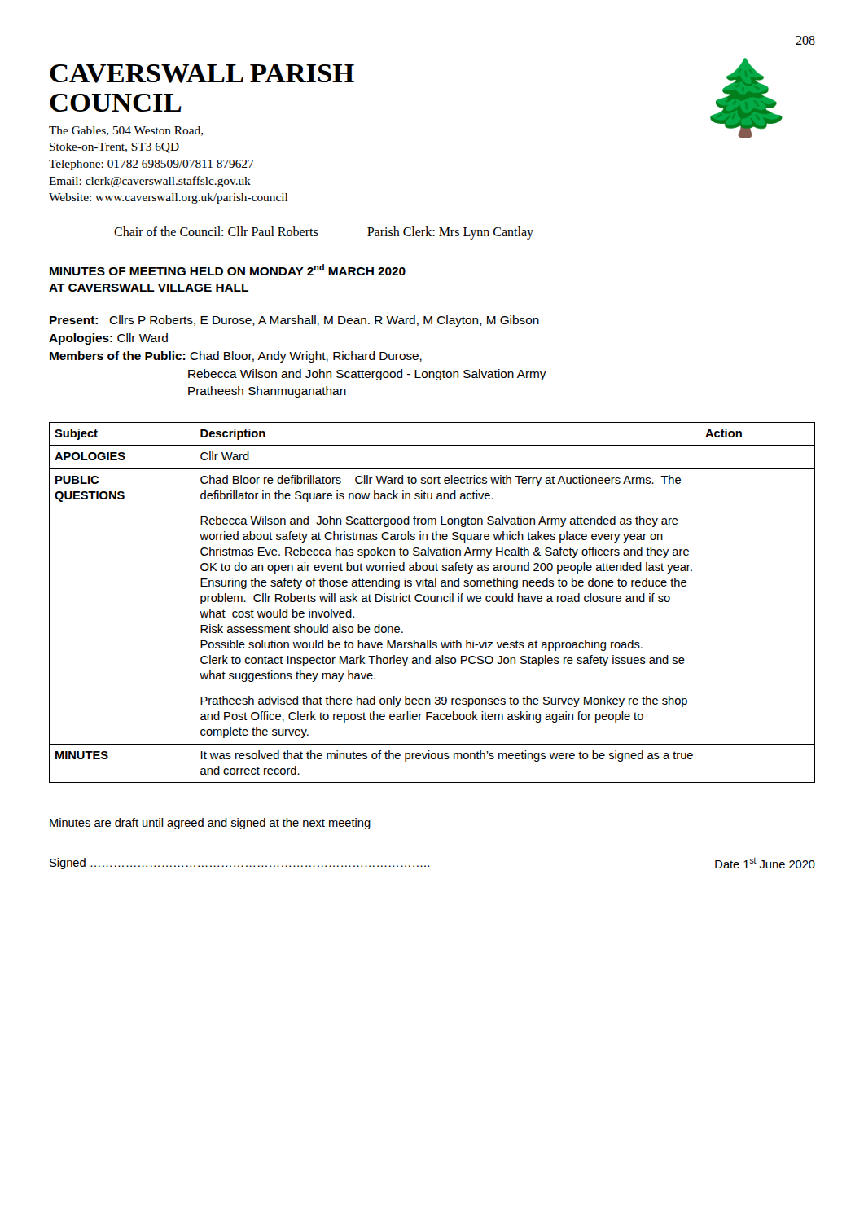208
CAVERSWALL PARISH
COUNCIL
The Gables, 504 Weston Road,
Stoke-on-Trent, ST3 6QD
Telephone: 01782 698509/07811 879627
Email: clerk@caverswall.staffslc.gov.uk
Website: www.caverswall.org.uk/parish-council
🌲
Chair of the Council: Cllr Paul Roberts Parish Clerk: Mrs Lynn Cantlay
MINUTES OF MEETING HELD ON MONDAY 2nd MARCH 2020
AT CAVERSWALL VILLAGE HALL
Present: Cllrs P Roberts, E Durose, A Marshall, M Dean. R Ward, M Clayton, M Gibson
Apologies: Cllr Ward
Members of the Public: Chad Bloor, Andy Wright, Richard Durose,
Rebecca Wilson and John Scattergood - Longton Salvation Army
Pratheesh Shanmuganathan
| Subject | Description | Action |
| --- | --- | --- |
| APOLOGIES | Cllr Ward | |
| PUBLIC QUESTIONS | Chad Bloor re defibrillators – Cllr Ward to sort electrics with Terry at Auctioneers Arms. The defibrillator in the Square is now back in situ and active. Rebecca Wilson and John Scattergood from Longton Salvation Army attended as they are worried about safety at Christmas Carols in the Square which takes place every year on Christmas Eve. Rebecca has spoken to Salvation Army Health & Safety officers and they are OK to do an open air event but worried about safety as around 200 people attended last year. Ensuring the safety of those attending is vital and something needs to be done to reduce the problem. Cllr Roberts will ask at District Council if we could have a road closure and if so what cost would be involved. Risk assessment should also be done. Possible solution would be to have Marshalls with hi-viz vests at approaching roads. Clerk to contact Inspector Mark Thorley and also PCSO Jon Staples re safety issues and se what suggestions they may have. Pratheesh advised that there had only been 39 responses to the Survey Monkey re the shop and Post Office, Clerk to repost the earlier Facebook item asking again for people to complete the survey. | |
| MINUTES | It was resolved that the minutes of the previous month’s meetings were to be signed as a true and correct record. | |
Minutes are draft until agreed and signed at the next meeting
Signed ………………………………………………………………………….. Date 1st June 2020